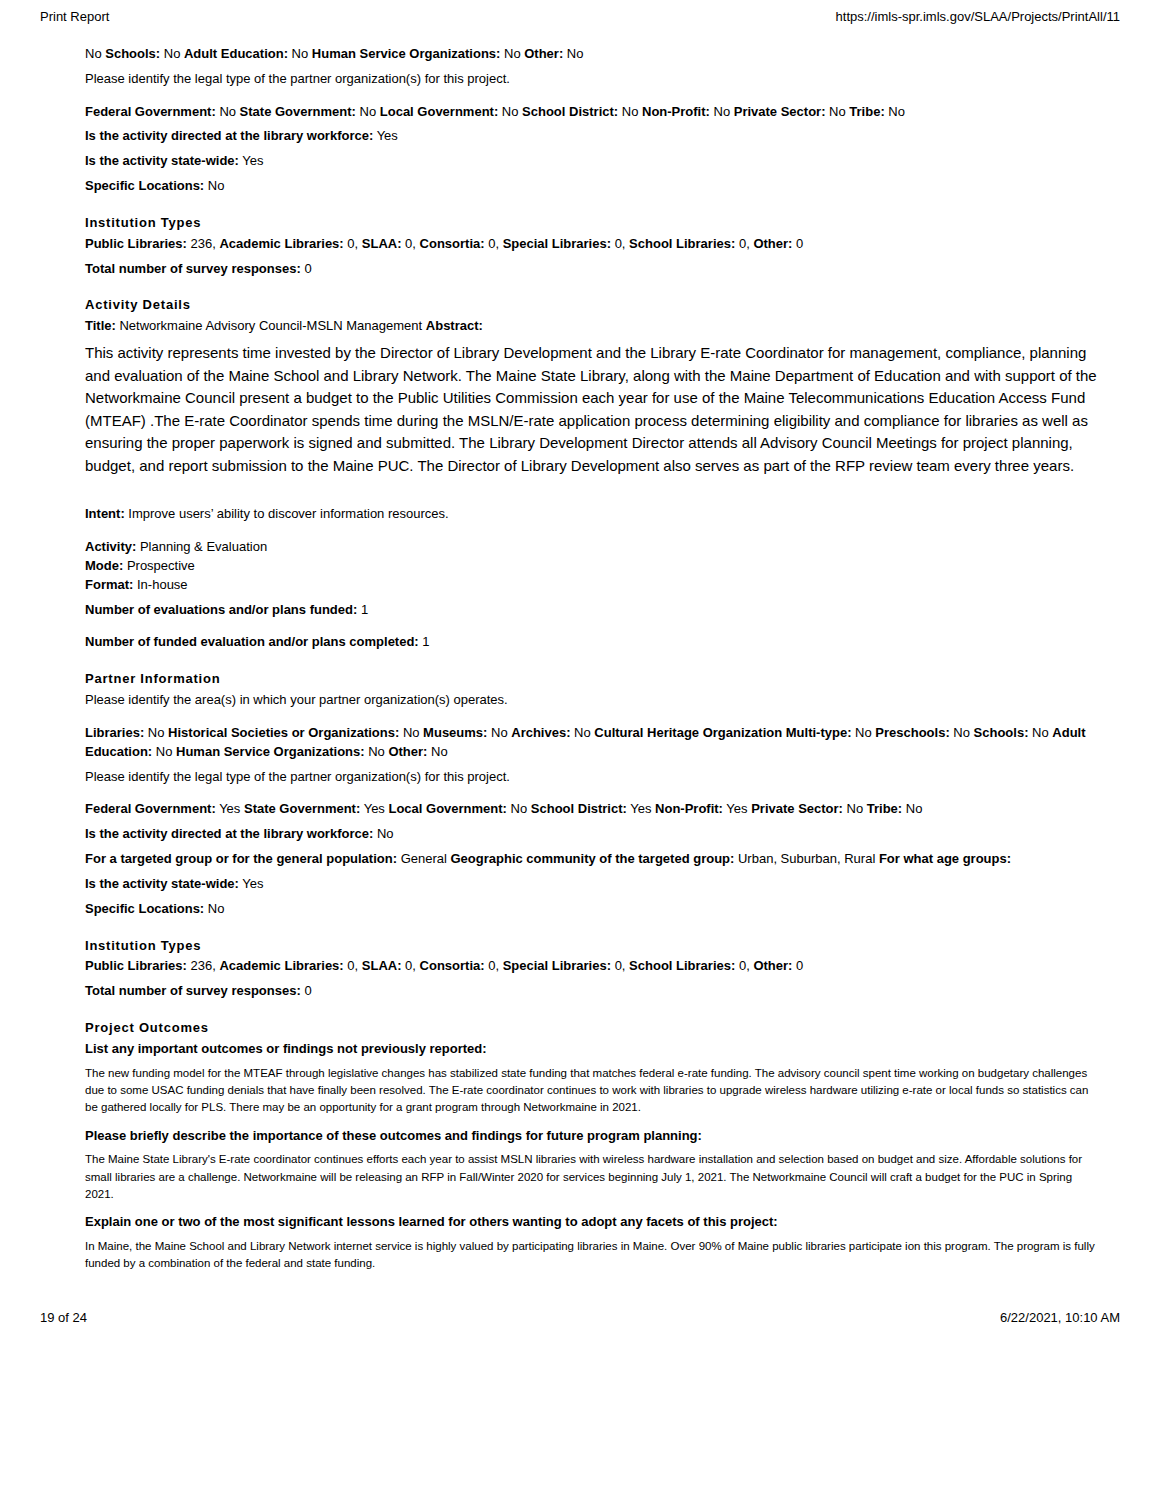Print Report
https://imls-spr.imls.gov/SLAA/Projects/PrintAll/11
No Schools: No Adult Education: No Human Service Organizations: No Other: No
Please identify the legal type of the partner organization(s) for this project.
Federal Government: No State Government: No Local Government: No School District: No Non-Profit: No Private Sector: No Tribe: No
Is the activity directed at the library workforce: Yes
Is the activity state-wide: Yes
Specific Locations: No
Institution Types
Public Libraries: 236, Academic Libraries: 0, SLAA: 0, Consortia: 0, Special Libraries: 0, School Libraries: 0, Other: 0
Total number of survey responses: 0
Activity Details
Title: Networkmaine Advisory Council-MSLN Management Abstract:
This activity represents time invested by the Director of Library Development and the Library E-rate Coordinator for management, compliance, planning and evaluation of the Maine School and Library Network. The Maine State Library, along with the Maine Department of Education and with support of the Networkmaine Council present a budget to the Public Utilities Commission each year for use of the Maine Telecommunications Education Access Fund (MTEAF) .The E-rate Coordinator spends time during the MSLN/E-rate application process determining eligibility and compliance for libraries as well as ensuring the proper paperwork is signed and submitted. The Library Development Director attends all Advisory Council Meetings for project planning, budget, and report submission to the Maine PUC. The Director of Library Development also serves as part of the RFP review team every three years.
Intent: Improve users’ ability to discover information resources.
Activity: Planning & Evaluation
Mode: Prospective
Format: In-house
Number of evaluations and/or plans funded: 1
Number of funded evaluation and/or plans completed: 1
Partner Information
Please identify the area(s) in which your partner organization(s) operates.
Libraries: No Historical Societies or Organizations: No Museums: No Archives: No Cultural Heritage Organization Multi-type: No Preschools: No Schools: No Adult Education: No Human Service Organizations: No Other: No
Please identify the legal type of the partner organization(s) for this project.
Federal Government: Yes State Government: Yes Local Government: No School District: Yes Non-Profit: Yes Private Sector: No Tribe: No
Is the activity directed at the library workforce: No
For a targeted group or for the general population: General Geographic community of the targeted group: Urban, Suburban, Rural For what age groups:
Is the activity state-wide: Yes
Specific Locations: No
Institution Types
Public Libraries: 236, Academic Libraries: 0, SLAA: 0, Consortia: 0, Special Libraries: 0, School Libraries: 0, Other: 0
Total number of survey responses: 0
Project Outcomes
List any important outcomes or findings not previously reported:
The new funding model for the MTEAF through legislative changes has stabilized state funding that matches federal e-rate funding. The advisory council spent time working on budgetary challenges due to some USAC funding denials that have finally been resolved. The E-rate coordinator continues to work with libraries to upgrade wireless hardware utilizing e-rate or local funds so statistics can be gathered locally for PLS. There may be an opportunity for a grant program through Networkmaine in 2021.
Please briefly describe the importance of these outcomes and findings for future program planning:
The Maine State Library's E-rate coordinator continues efforts each year to assist MSLN libraries with wireless hardware installation and selection based on budget and size. Affordable solutions for small libraries are a challenge. Networkmaine will be releasing an RFP in Fall/Winter 2020 for services beginning July 1, 2021. The Networkmaine Council will craft a budget for the PUC in Spring 2021.
Explain one or two of the most significant lessons learned for others wanting to adopt any facets of this project:
In Maine, the Maine School and Library Network internet service is highly valued by participating libraries in Maine. Over 90% of Maine public libraries participate ion this program. The program is fully funded by a combination of the federal and state funding.
19 of 24
6/22/2021, 10:10 AM